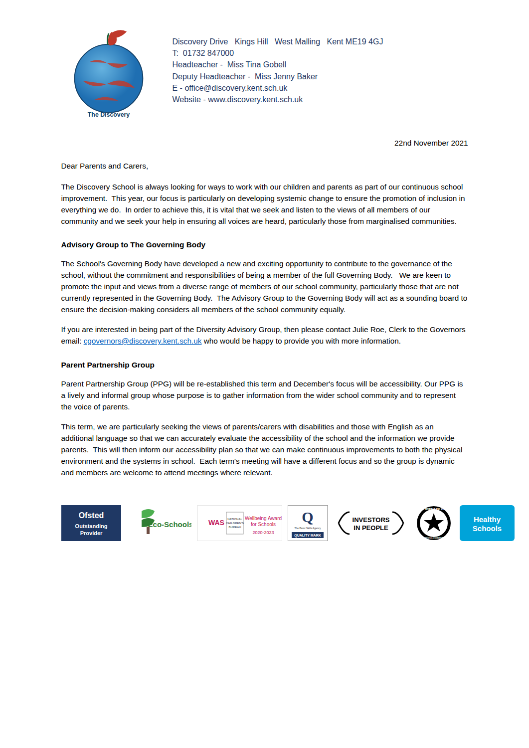Discovery Drive Kings Hill West Malling Kent ME19 4GJ
T: 01732 847000
Headteacher - Miss Tina Gobell
Deputy Headteacher - Miss Jenny Baker
E - office@discovery.kent.sch.uk
Website - www.discovery.kent.sch.uk
22nd November 2021
Dear Parents and Carers,
The Discovery School is always looking for ways to work with our children and parents as part of our continuous school improvement. This year, our focus is particularly on developing systemic change to ensure the promotion of inclusion in everything we do. In order to achieve this, it is vital that we seek and listen to the views of all members of our community and we seek your help in ensuring all voices are heard, particularly those from marginalised communities.
Advisory Group to The Governing Body
The School's Governing Body have developed a new and exciting opportunity to contribute to the governance of the school, without the commitment and responsibilities of being a member of the full Governing Body. We are keen to promote the input and views from a diverse range of members of our school community, particularly those that are not currently represented in the Governing Body. The Advisory Group to the Governing Body will act as a sounding board to ensure the decision-making considers all members of the school community equally.
If you are interested in being part of the Diversity Advisory Group, then please contact Julie Roe, Clerk to the Governors email: cgovernors@discovery.kent.sch.uk who would be happy to provide you with more information.
Parent Partnership Group
Parent Partnership Group (PPG) will be re-established this term and December's focus will be accessibility. Our PPG is a lively and informal group whose purpose is to gather information from the wider school community and to represent the voice of parents.
This term, we are particularly seeking the views of parents/carers with disabilities and those with English as an additional language so that we can accurately evaluate the accessibility of the school and the information we provide parents. This will then inform our accessibility plan so that we can make continuous improvements to both the physical environment and the systems in school. Each term's meeting will have a different focus and so the group is dynamic and members are welcome to attend meetings where relevant.